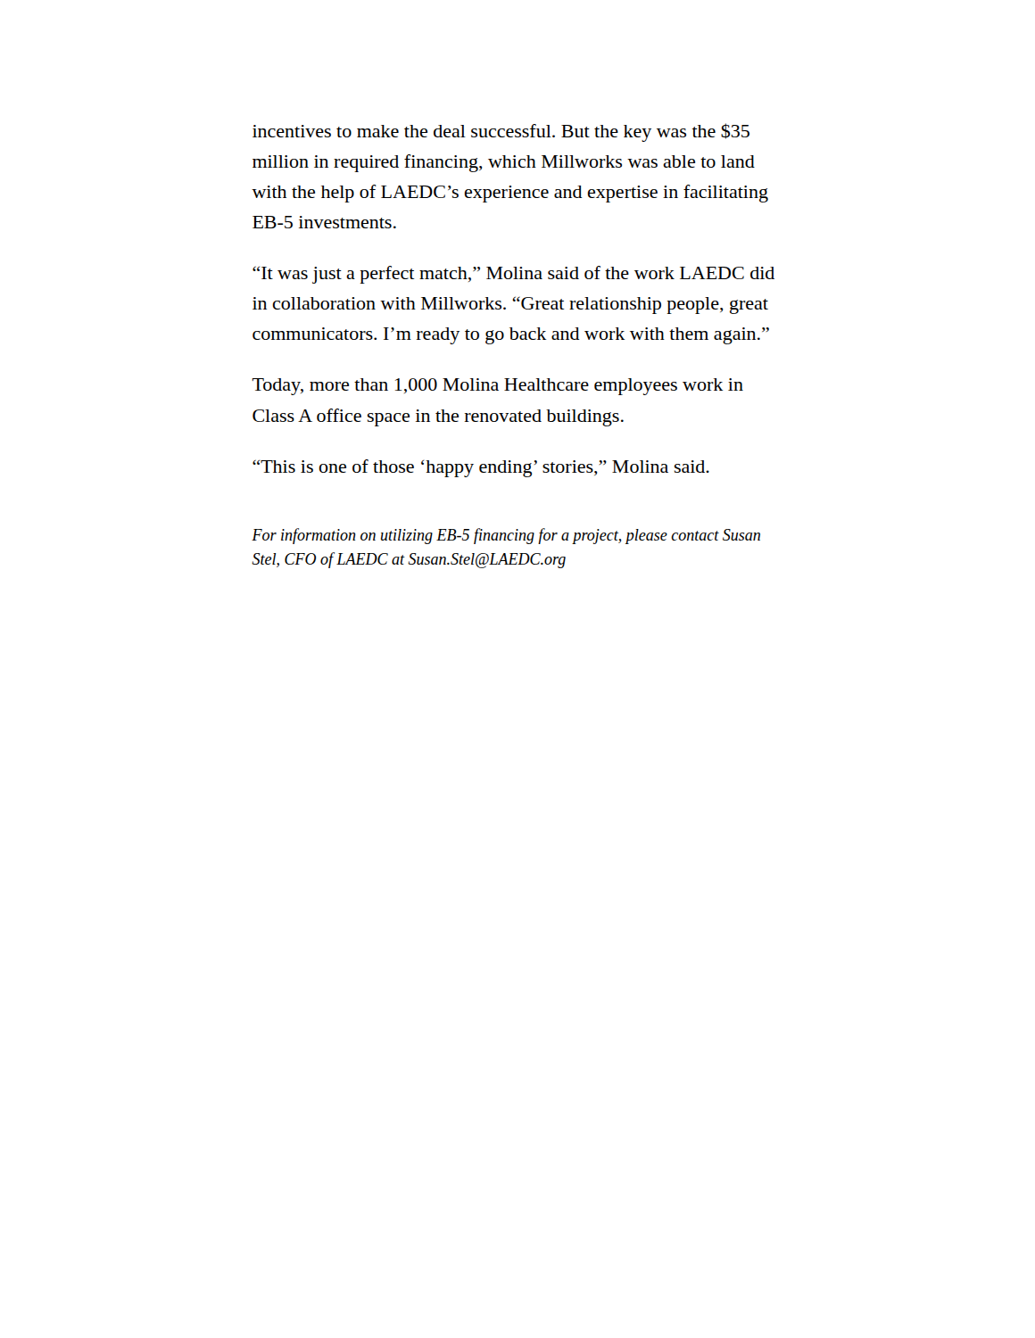incentives to make the deal successful. But the key was the $35 million in required financing, which Millworks was able to land with the help of LAEDC’s experience and expertise in facilitating EB-5 investments.
“It was just a perfect match,” Molina said of the work LAEDC did in collaboration with Millworks. “Great relationship people, great communicators. I’m ready to go back and work with them again.”
Today, more than 1,000 Molina Healthcare employees work in Class A office space in the renovated buildings.
“This is one of those ‘happy ending’ stories,” Molina said.
For information on utilizing EB-5 financing for a project, please contact Susan Stel, CFO of LAEDC at Susan.Stel@LAEDC.org